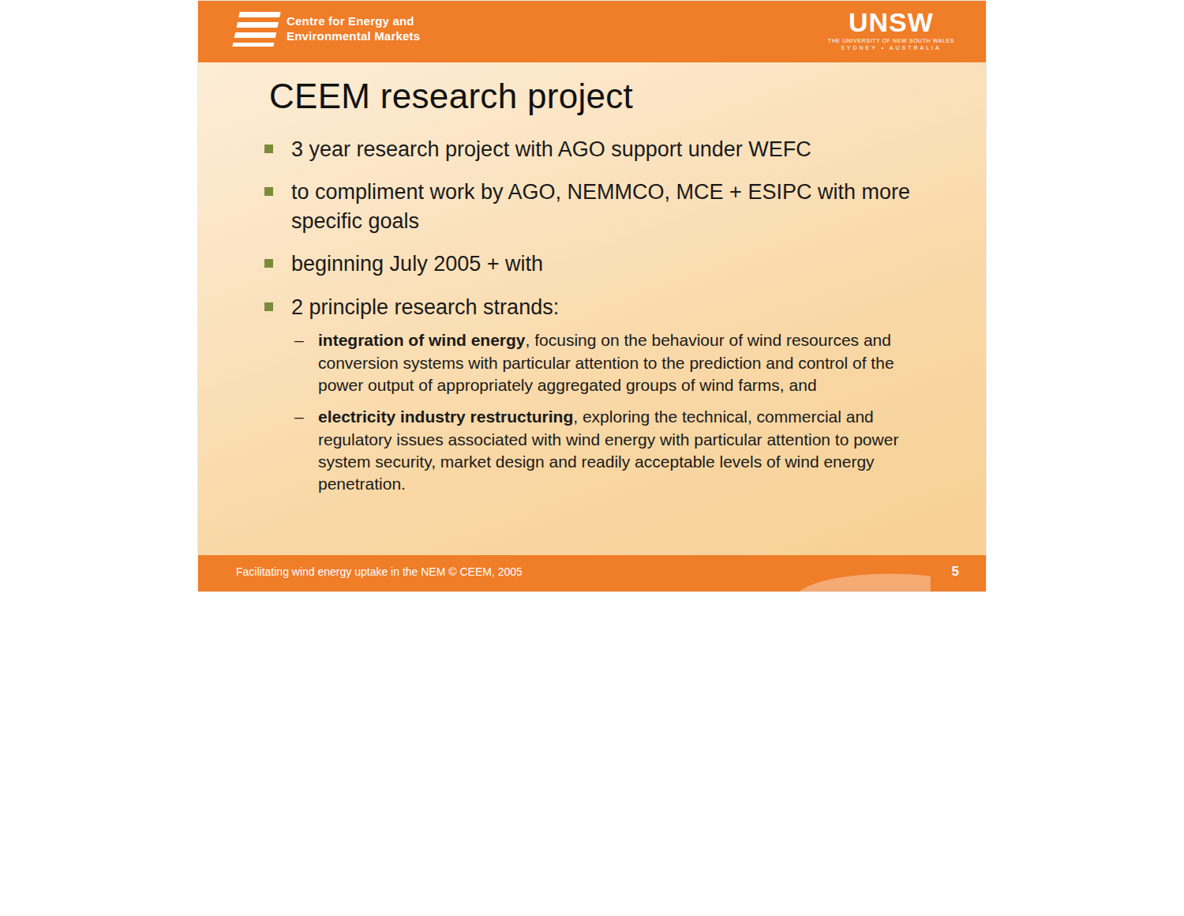Centre for Energy and
Environmental Markets
UNSW
THE UNIVERSITY OF NEW SOUTH WALES
SYDNEY • AUSTRALIA
CEEM research project
3 year research project with AGO support under WEFC
to compliment work by AGO, NEMMCO, MCE + ESIPC with more specific goals
beginning July 2005 + with
2 principle research strands:
integration of wind energy, focusing on the behaviour of wind resources and conversion systems with particular attention to the prediction and control of the power output of appropriately aggregated groups of wind farms, and
electricity industry restructuring, exploring the technical, commercial and regulatory issues associated with wind energy with particular attention to power system security, market design and readily acceptable levels of wind energy penetration.
Facilitating wind energy uptake in the NEM © CEEM, 2005
5